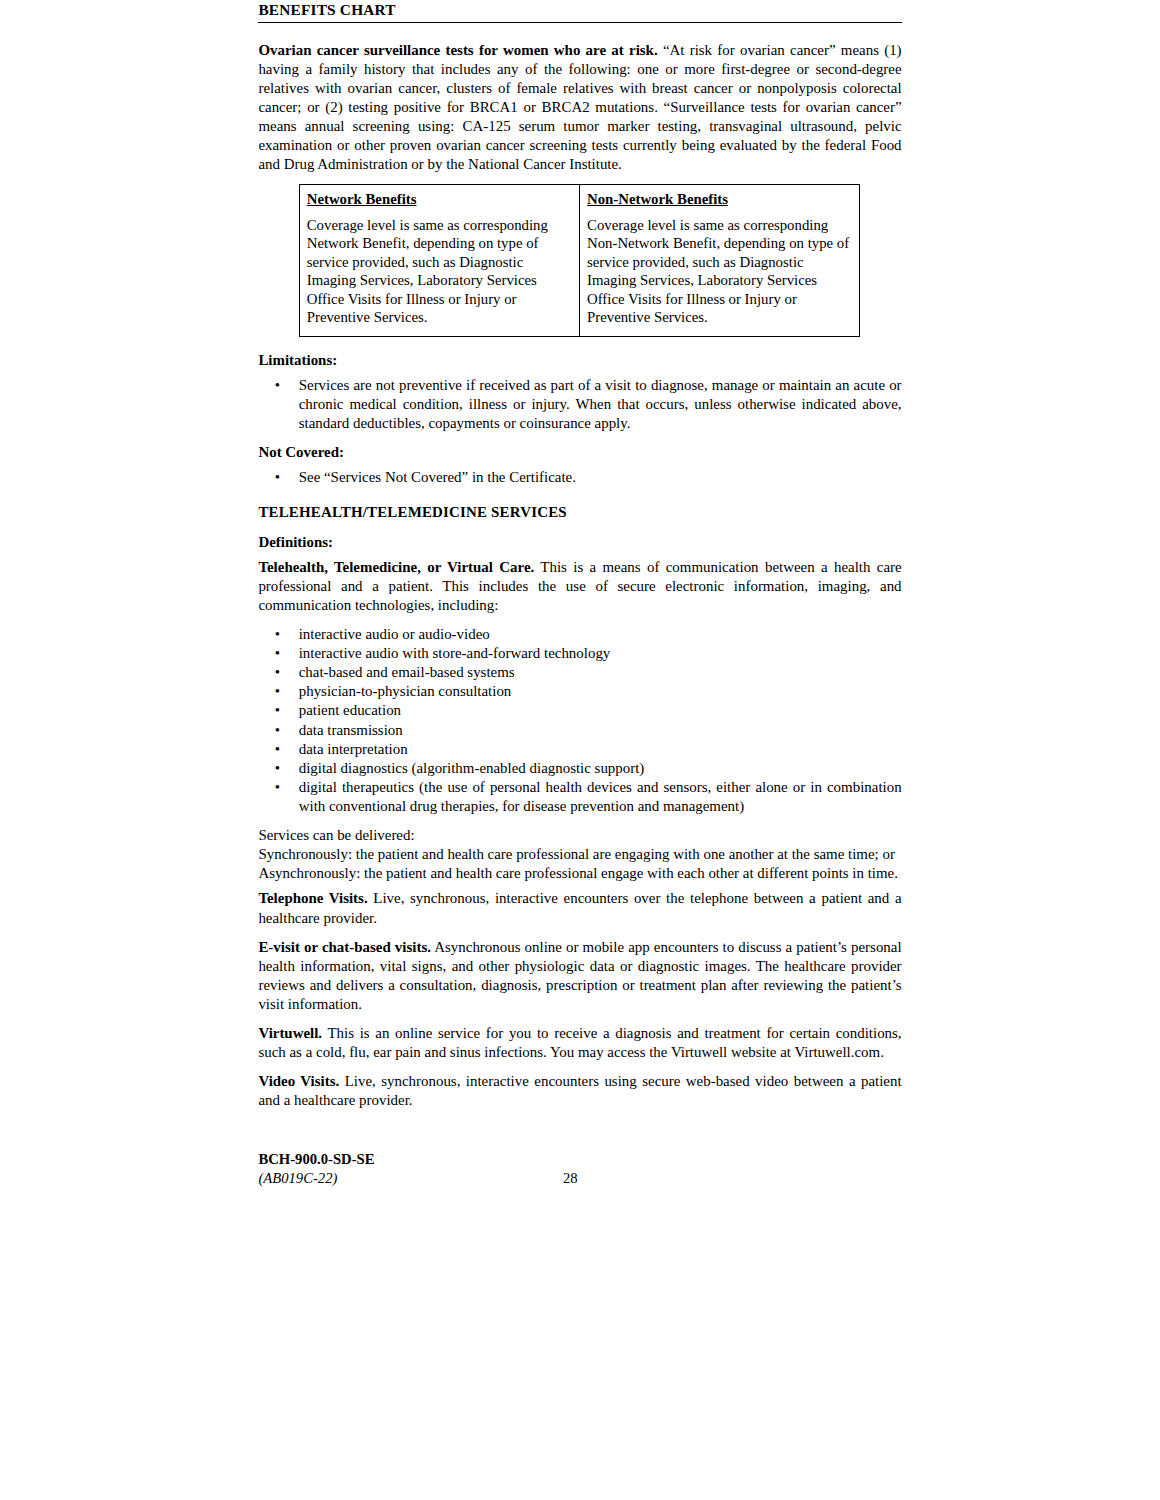BENEFITS CHART
Ovarian cancer surveillance tests for women who are at risk. “At risk for ovarian cancer” means (1) having a family history that includes any of the following: one or more first-degree or second-degree relatives with ovarian cancer, clusters of female relatives with breast cancer or nonpolyposis colorectal cancer; or (2) testing positive for BRCA1 or BRCA2 mutations. “Surveillance tests for ovarian cancer” means annual screening using: CA-125 serum tumor marker testing, transvaginal ultrasound, pelvic examination or other proven ovarian cancer screening tests currently being evaluated by the federal Food and Drug Administration or by the National Cancer Institute.
| Network Benefits Coverage level is same as corresponding Network Benefit, depending on type of service provided, such as Diagnostic Imaging Services, Laboratory Services Office Visits for Illness or Injury or Preventive Services. | Non-Network Benefits Coverage level is same as corresponding Non-Network Benefit, depending on type of service provided, such as Diagnostic Imaging Services, Laboratory Services Office Visits for Illness or Injury or Preventive Services. |
Limitations:
Services are not preventive if received as part of a visit to diagnose, manage or maintain an acute or chronic medical condition, illness or injury. When that occurs, unless otherwise indicated above, standard deductibles, copayments or coinsurance apply.
Not Covered:
See “Services Not Covered” in the Certificate.
TELEHEALTH/TELEMEDICINE SERVICES
Definitions:
Telehealth, Telemedicine, or Virtual Care. This is a means of communication between a health care professional and a patient. This includes the use of secure electronic information, imaging, and communication technologies, including:
interactive audio or audio-video
interactive audio with store-and-forward technology
chat-based and email-based systems
physician-to-physician consultation
patient education
data transmission
data interpretation
digital diagnostics (algorithm-enabled diagnostic support)
digital therapeutics (the use of personal health devices and sensors, either alone or in combination with conventional drug therapies, for disease prevention and management)
Services can be delivered:
Synchronously: the patient and health care professional are engaging with one another at the same time; or
Asynchronously: the patient and health care professional engage with each other at different points in time.
Telephone Visits. Live, synchronous, interactive encounters over the telephone between a patient and a healthcare provider.
E-visit or chat-based visits. Asynchronous online or mobile app encounters to discuss a patient’s personal health information, vital signs, and other physiologic data or diagnostic images. The healthcare provider reviews and delivers a consultation, diagnosis, prescription or treatment plan after reviewing the patient’s visit information.
Virtuwell. This is an online service for you to receive a diagnosis and treatment for certain conditions, such as a cold, flu, ear pain and sinus infections. You may access the Virtuwell website at Virtuwell.com.
Video Visits. Live, synchronous, interactive encounters using secure web-based video between a patient and a healthcare provider.
BCH-900.0-SD-SE
(AB019C-22) 28